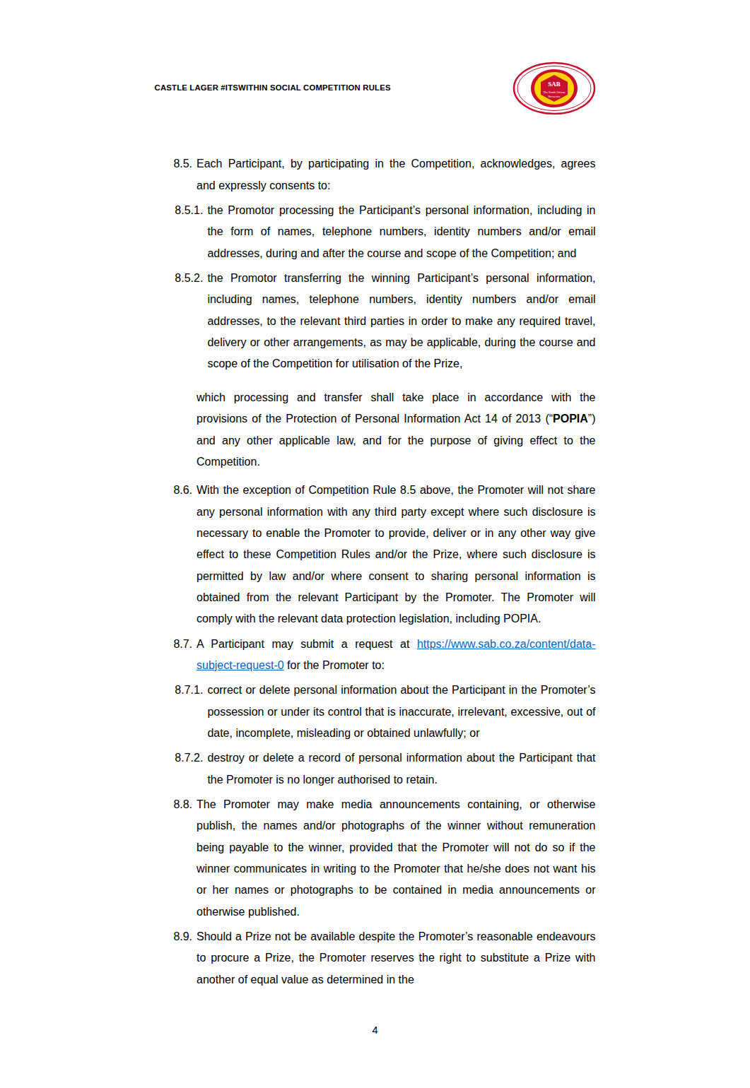CASTLE LAGER #ITSWITHIN SOCIAL COMPETITION RULES
SAB The South African Breweries
8.5. Each Participant, by participating in the Competition, acknowledges, agrees and expressly consents to:
8.5.1. the Promotor processing the Participant’s personal information, including in the form of names, telephone numbers, identity numbers and/or email addresses, during and after the course and scope of the Competition; and
8.5.2. the Promotor transferring the winning Participant’s personal information, including names, telephone numbers, identity numbers and/or email addresses, to the relevant third parties in order to make any required travel, delivery or other arrangements, as may be applicable, during the course and scope of the Competition for utilisation of the Prize,
which processing and transfer shall take place in accordance with the provisions of the Protection of Personal Information Act 14 of 2013 (“POPIA”) and any other applicable law, and for the purpose of giving effect to the Competition.
8.6. With the exception of Competition Rule 8.5 above, the Promoter will not share any personal information with any third party except where such disclosure is necessary to enable the Promoter to provide, deliver or in any other way give effect to these Competition Rules and/or the Prize, where such disclosure is permitted by law and/or where consent to sharing personal information is obtained from the relevant Participant by the Promoter. The Promoter will comply with the relevant data protection legislation, including POPIA.
8.7. A Participant may submit a request at https://www.sab.co.za/content/data-subject-request-0 for the Promoter to:
8.7.1. correct or delete personal information about the Participant in the Promoter’s possession or under its control that is inaccurate, irrelevant, excessive, out of date, incomplete, misleading or obtained unlawfully; or
8.7.2. destroy or delete a record of personal information about the Participant that the Promoter is no longer authorised to retain.
8.8. The Promoter may make media announcements containing, or otherwise publish, the names and/or photographs of the winner without remuneration being payable to the winner, provided that the Promoter will not do so if the winner communicates in writing to the Promoter that he/she does not want his or her names or photographs to be contained in media announcements or otherwise published.
8.9. Should a Prize not be available despite the Promoter’s reasonable endeavours to procure a Prize, the Promoter reserves the right to substitute a Prize with another of equal value as determined in the
4